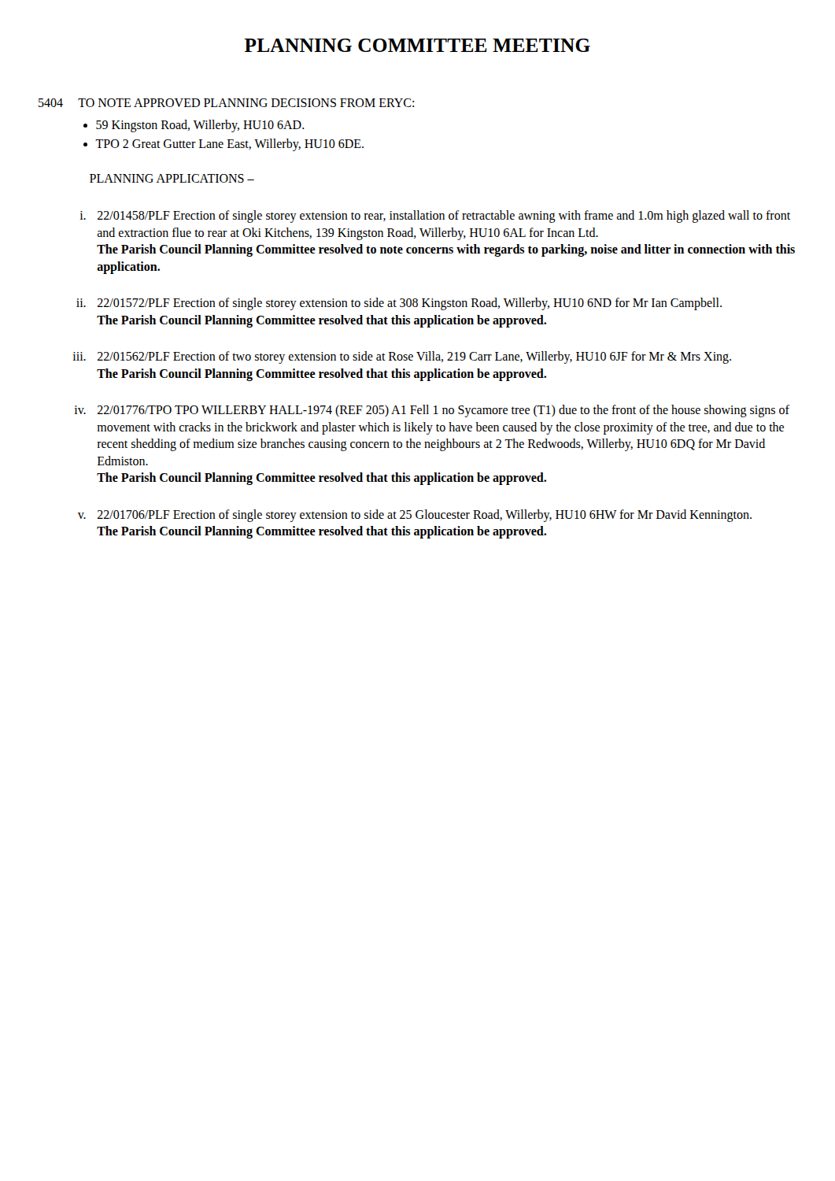PLANNING COMMITTEE MEETING
5404 TO NOTE APPROVED PLANNING DECISIONS FROM ERYC:
59 Kingston Road, Willerby, HU10 6AD.
TPO 2 Great Gutter Lane East, Willerby, HU10 6DE.
PLANNING APPLICATIONS –
22/01458/PLF Erection of single storey extension to rear, installation of retractable awning with frame and 1.0m high glazed wall to front and extraction flue to rear at Oki Kitchens, 139 Kingston Road, Willerby, HU10 6AL for Incan Ltd.
The Parish Council Planning Committee resolved to note concerns with regards to parking, noise and litter in connection with this application.
22/01572/PLF Erection of single storey extension to side at 308 Kingston Road, Willerby, HU10 6ND for Mr Ian Campbell.
The Parish Council Planning Committee resolved that this application be approved.
22/01562/PLF Erection of two storey extension to side at Rose Villa, 219 Carr Lane, Willerby, HU10 6JF for Mr & Mrs Xing.
The Parish Council Planning Committee resolved that this application be approved.
22/01776/TPO TPO WILLERBY HALL-1974 (REF 205) A1 Fell 1 no Sycamore tree (T1) due to the front of the house showing signs of movement with cracks in the brickwork and plaster which is likely to have been caused by the close proximity of the tree, and due to the recent shedding of medium size branches causing concern to the neighbours at 2 The Redwoods, Willerby, HU10 6DQ for Mr David Edmiston.
The Parish Council Planning Committee resolved that this application be approved.
22/01706/PLF Erection of single storey extension to side at 25 Gloucester Road, Willerby, HU10 6HW for Mr David Kennington.
The Parish Council Planning Committee resolved that this application be approved.